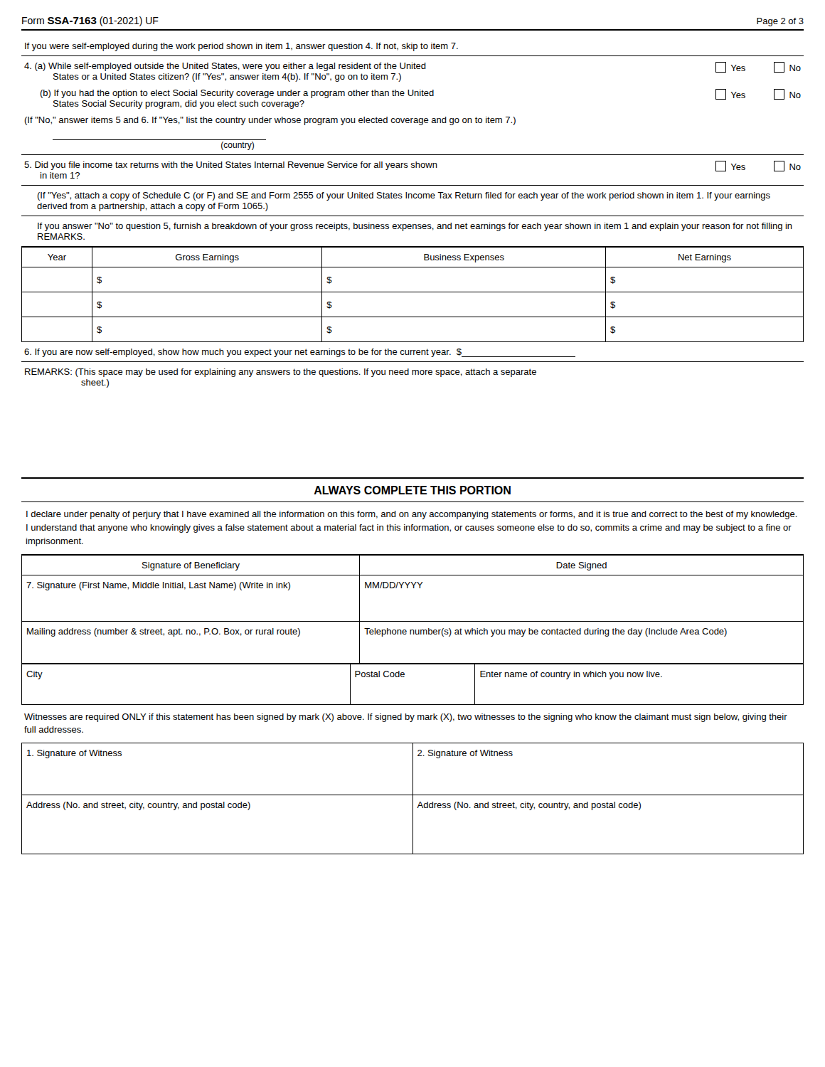Form SSA-7163 (01-2021) UF
Page 2 of 3
If you were self-employed during the work period shown in item 1, answer question 4. If not, skip to item 7.
4. (a) While self-employed outside the United States, were you either a legal resident of the United States or a United States citizen? (If "Yes", answer item 4(b). If "No", go on to item 7.)
Yes No
(b) If you had the option to elect Social Security coverage under a program other than the United States Social Security program, did you elect such coverage?
Yes No
(If "No," answer items 5 and 6. If "Yes," list the country under whose program you elected coverage and go on to item 7.)
(country)
5. Did you file income tax returns with the United States Internal Revenue Service for all years shown in item 1?
Yes No
(If "Yes", attach a copy of Schedule C (or F) and SE and Form 2555 of your United States Income Tax Return filed for each year of the work period shown in item 1. If your earnings derived from a partnership, attach a copy of Form 1065.)
If you answer "No" to question 5, furnish a breakdown of your gross receipts, business expenses, and net earnings for each year shown in item 1 and explain your reason for not filling in REMARKS.
| Year | Gross Earnings | Business Expenses | Net Earnings |
| --- | --- | --- | --- |
| | $ | $ | $ |
| | $ | $ | $ |
| | $ | $ | $ |
6. If you are now self-employed, show how much you expect your net earnings to be for the current year. $
REMARKS: (This space may be used for explaining any answers to the questions. If you need more space, attach a separate sheet.)
ALWAYS COMPLETE THIS PORTION
I declare under penalty of perjury that I have examined all the information on this form, and on any accompanying statements or forms, and it is true and correct to the best of my knowledge. I understand that anyone who knowingly gives a false statement about a material fact in this information, or causes someone else to do so, commits a crime and may be subject to a fine or imprisonment.
| Signature of Beneficiary | Date Signed |
| --- | --- |
| 7. Signature (First Name, Middle Initial, Last Name) (Write in ink) | MM/DD/YYYY |
| Mailing address (number & street, apt. no., P.O. Box, or rural route) | Telephone number(s) at which you may be contacted during the day (Include Area Code) |
| City | Postal Code | Enter name of country in which you now live. |
Witnesses are required ONLY if this statement has been signed by mark (X) above. If signed by mark (X), two witnesses to the signing who know the claimant must sign below, giving their full addresses.
| 1. Signature of Witness | 2. Signature of Witness |
| Address (No. and street, city, country, and postal code) | Address (No. and street, city, country, and postal code) |